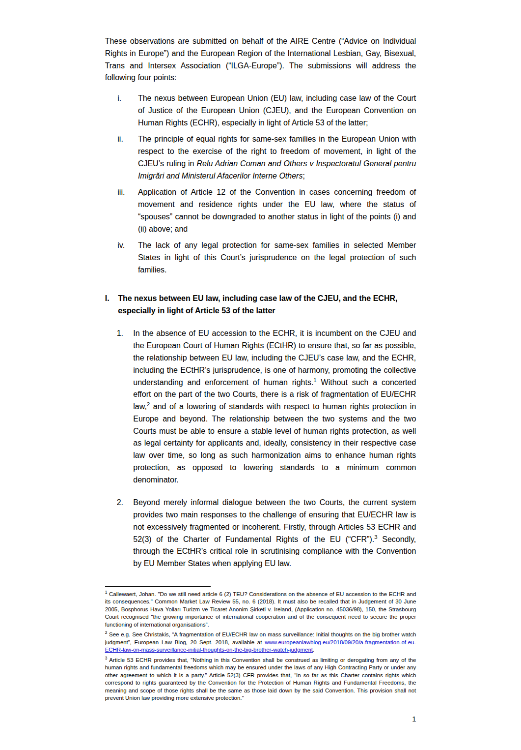These observations are submitted on behalf of the AIRE Centre (“Advice on Individual Rights in Europe”) and the European Region of the International Lesbian, Gay, Bisexual, Trans and Intersex Association (“ILGA-Europe”). The submissions will address the following four points:
The nexus between European Union (EU) law, including case law of the Court of Justice of the European Union (CJEU), and the European Convention on Human Rights (ECHR), especially in light of Article 53 of the latter;
The principle of equal rights for same-sex families in the European Union with respect to the exercise of the right to freedom of movement, in light of the CJEU’s ruling in Relu Adrian Coman and Others v Inspectoratul General pentru Imigrări and Ministerul Afacerilor Interne Others;
Application of Article 12 of the Convention in cases concerning freedom of movement and residence rights under the EU law, where the status of “spouses” cannot be downgraded to another status in light of the points (i) and (ii) above; and
The lack of any legal protection for same-sex families in selected Member States in light of this Court’s jurisprudence on the legal protection of such families.
I. The nexus between EU law, including case law of the CJEU, and the ECHR, especially in light of Article 53 of the latter
In the absence of EU accession to the ECHR, it is incumbent on the CJEU and the European Court of Human Rights (ECtHR) to ensure that, so far as possible, the relationship between EU law, including the CJEU’s case law, and the ECHR, including the ECtHR’s jurisprudence, is one of harmony, promoting the collective understanding and enforcement of human rights.1 Without such a concerted effort on the part of the two Courts, there is a risk of fragmentation of EU/ECHR law,2 and of a lowering of standards with respect to human rights protection in Europe and beyond. The relationship between the two systems and the two Courts must be able to ensure a stable level of human rights protection, as well as legal certainty for applicants and, ideally, consistency in their respective case law over time, so long as such harmonization aims to enhance human rights protection, as opposed to lowering standards to a minimum common denominator.
Beyond merely informal dialogue between the two Courts, the current system provides two main responses to the challenge of ensuring that EU/ECHR law is not excessively fragmented or incoherent. Firstly, through Articles 53 ECHR and 52(3) of the Charter of Fundamental Rights of the EU (“CFR”).3 Secondly, through the ECtHR’s critical role in scrutinising compliance with the Convention by EU Member States when applying EU law.
1 Callewaert, Johan. "Do we still need article 6 (2) TEU? Considerations on the absence of EU accession to the ECHR and its consequences." Common Market Law Review 55, no. 6 (2018). It must also be recalled that in Judgement of 30 June 2005, Bosphorus Hava Yolları Turizm ve Ticaret Anonim Şirketi v. Ireland, (Application no. 45036/98), 150, the Strasbourg Court recognised “the growing importance of international cooperation and of the consequent need to secure the proper functioning of international organisations”.
2 See e.g. See Christakis, “A fragmentation of EU/ECHR law on mass surveillance: Initial thoughts on the big brother watch judgment”, European Law Blog, 20 Sept. 2018, available at www.europeanlawblog.eu/2018/09/20/a-fragmentation-of-eu-ECHR-law-on-mass-surveillance-initial-thoughts-on-the-big-brother-watch-judgment.
3 Article 53 ECHR provides that, “Nothing in this Convention shall be construed as limiting or derogating from any of the human rights and fundamental freedoms which may be ensured under the laws of any High Contracting Party or under any other agreement to which it is a party.” Article 52(3) CFR provides that, “In so far as this Charter contains rights which correspond to rights guaranteed by the Convention for the Protection of Human Rights and Fundamental Freedoms, the meaning and scope of those rights shall be the same as those laid down by the said Convention. This provision shall not prevent Union law providing more extensive protection.”
1